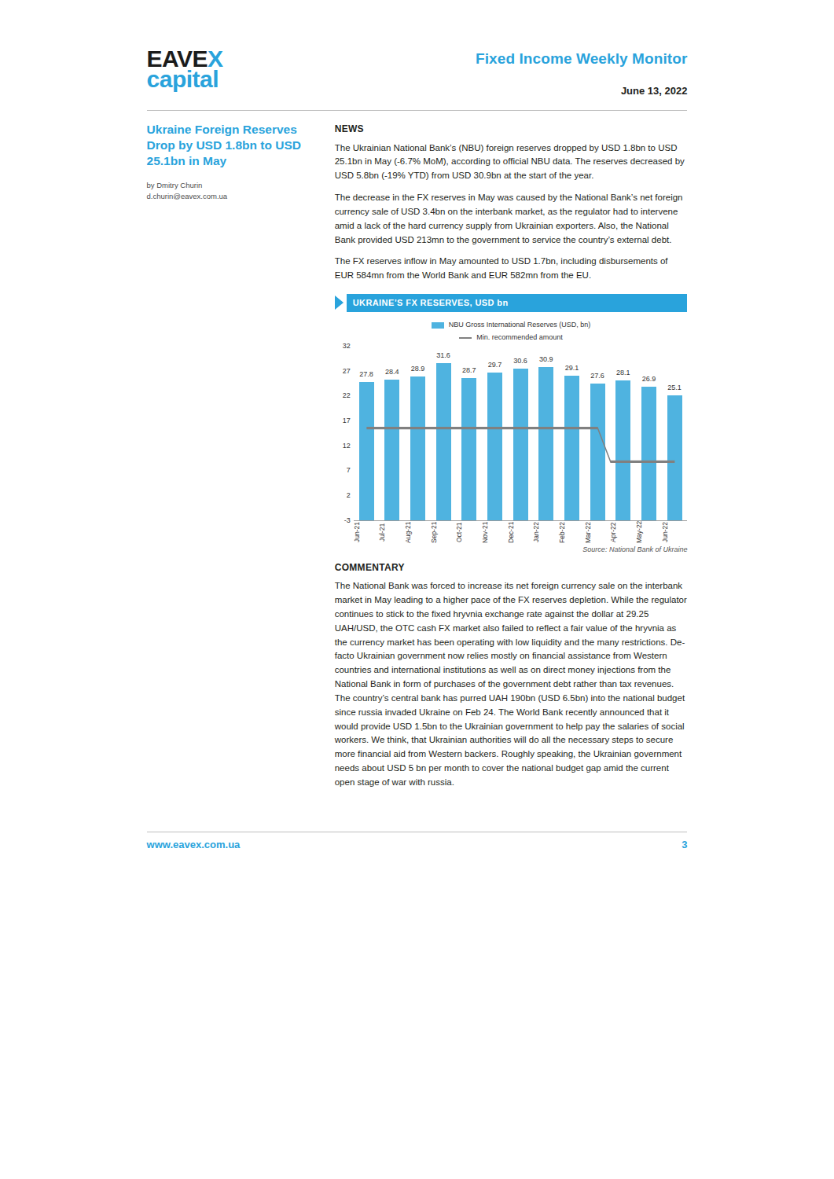EAVEX
capital
Fixed Income Weekly Monitor
June 13, 2022
Ukraine Foreign Reserves Drop by USD 1.8bn to USD 25.1bn in May
by Dmitry Churin
d.churin@eavex.com.ua
NEWS
The Ukrainian National Bank’s (NBU) foreign reserves dropped by USD 1.8bn to USD 25.1bn in May (-6.7% MoM), according to official NBU data. The reserves decreased by USD 5.8bn (-19% YTD) from USD 30.9bn at the start of the year.
The decrease in the FX reserves in May was caused by the National Bank’s net foreign currency sale of USD 3.4bn on the interbank market, as the regulator had to intervene amid a lack of the hard currency supply from Ukrainian exporters. Also, the National Bank provided USD 213mn to the government to service the country’s external debt.
The FX reserves inflow in May amounted to USD 1.7bn, including disbursements of EUR 584mn from the World Bank and EUR 582mn from the EU.
UKRAINE’S FX RESERVES, USD bn
NBU Gross International Reserves (USD, bn)
Min. recommended amount
32 27 22 17 12 7 2 -3
27.8
28.4
28.9
31.6
28.7
29.7
30.6
30.9
29.1
27.6
28.1
26.9
25.1
Jun-21
Jul-21
Aug-21
Sep-21
Oct-21
Nov-21
Dec-21
Jan-22
Feb-22
Mar-22
Apr-22
May-22
Jun-22
Source: National Bank of Ukraine
COMMENTARY
The National Bank was forced to increase its net foreign currency sale on the interbank market in May leading to a higher pace of the FX reserves depletion. While the regulator continues to stick to the fixed hryvnia exchange rate against the dollar at 29.25 UAH/USD, the OTC cash FX market also failed to reflect a fair value of the hryvnia as the currency market has been operating with low liquidity and the many restrictions. De-facto Ukrainian government now relies mostly on financial assistance from Western countries and international institutions as well as on direct money injections from the National Bank in form of purchases of the government debt rather than tax revenues. The country’s central bank has purred UAH 190bn (USD 6.5bn) into the national budget since russia invaded Ukraine on Feb 24. The World Bank recently announced that it would provide USD 1.5bn to the Ukrainian government to help pay the salaries of social workers. We think, that Ukrainian authorities will do all the necessary steps to secure more financial aid from Western backers. Roughly speaking, the Ukrainian government needs about USD 5 bn per month to cover the national budget gap amid the current open stage of war with russia.
www.eavex.com.ua
3